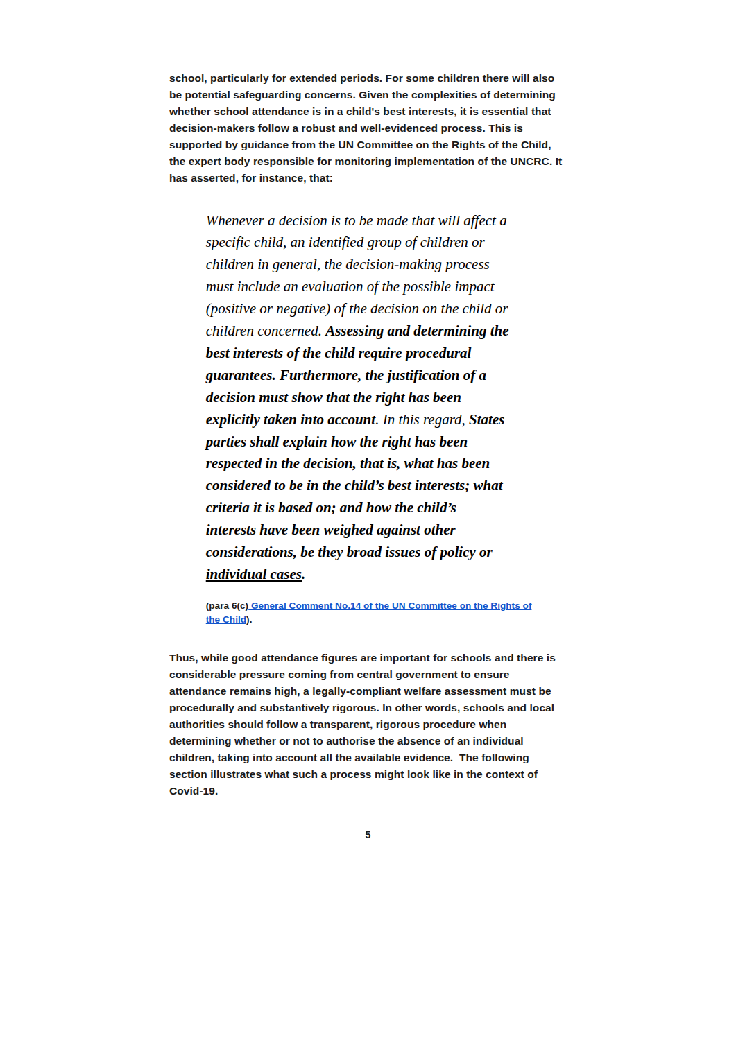school, particularly for extended periods. For some children there will also be potential safeguarding concerns. Given the complexities of determining whether school attendance is in a child's best interests, it is essential that decision-makers follow a robust and well-evidenced process. This is supported by guidance from the UN Committee on the Rights of the Child, the expert body responsible for monitoring implementation of the UNCRC. It has asserted, for instance, that:
Whenever a decision is to be made that will affect a specific child, an identified group of children or children in general, the decision-making process must include an evaluation of the possible impact (positive or negative) of the decision on the child or children concerned. Assessing and determining the best interests of the child require procedural guarantees. Furthermore, the justification of a decision must show that the right has been explicitly taken into account. In this regard, States parties shall explain how the right has been respected in the decision, that is, what has been considered to be in the child’s best interests; what criteria it is based on; and how the child’s interests have been weighed against other considerations, be they broad issues of policy or individual cases.
(para 6(c) General Comment No.14 of the UN Committee on the Rights of the Child).
Thus, while good attendance figures are important for schools and there is considerable pressure coming from central government to ensure attendance remains high, a legally-compliant welfare assessment must be procedurally and substantively rigorous. In other words, schools and local authorities should follow a transparent, rigorous procedure when determining whether or not to authorise the absence of an individual children, taking into account all the available evidence. The following section illustrates what such a process might look like in the context of Covid-19.
5